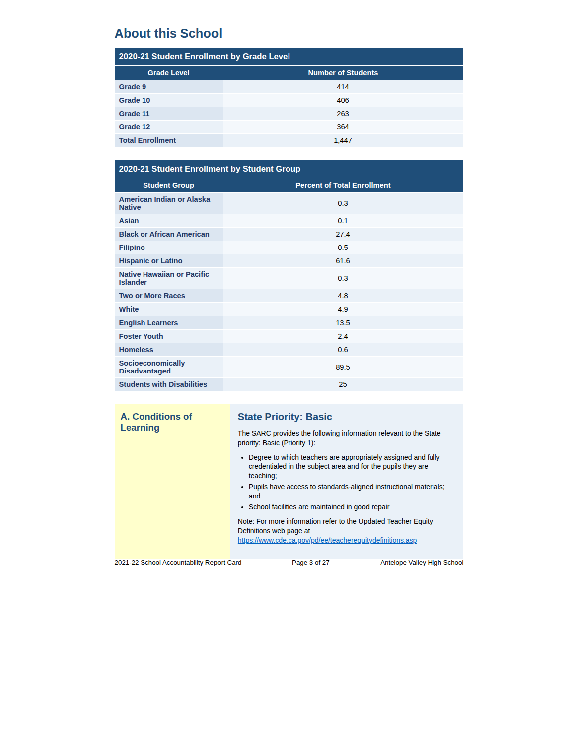About this School
2020-21 Student Enrollment by Grade Level
| Grade Level | Number of Students |
| --- | --- |
| Grade 9 | 414 |
| Grade 10 | 406 |
| Grade 11 | 263 |
| Grade 12 | 364 |
| Total Enrollment | 1,447 |
2020-21 Student Enrollment by Student Group
| Student Group | Percent of Total Enrollment |
| --- | --- |
| American Indian or Alaska Native | 0.3 |
| Asian | 0.1 |
| Black or African American | 27.4 |
| Filipino | 0.5 |
| Hispanic or Latino | 61.6 |
| Native Hawaiian or Pacific Islander | 0.3 |
| Two or More Races | 4.8 |
| White | 4.9 |
| English Learners | 13.5 |
| Foster Youth | 2.4 |
| Homeless | 0.6 |
| Socioeconomically Disadvantaged | 89.5 |
| Students with Disabilities | 25 |
A. Conditions of Learning
State Priority: Basic
The SARC provides the following information relevant to the State priority: Basic (Priority 1):
Degree to which teachers are appropriately assigned and fully credentialed in the subject area and for the pupils they are teaching;
Pupils have access to standards-aligned instructional materials; and
School facilities are maintained in good repair
Note: For more information refer to the Updated Teacher Equity Definitions web page at https://www.cde.ca.gov/pd/ee/teacherequitydefinitions.asp
2021-22 School Accountability Report Card Antelope Valley High School
Page 3 of 27